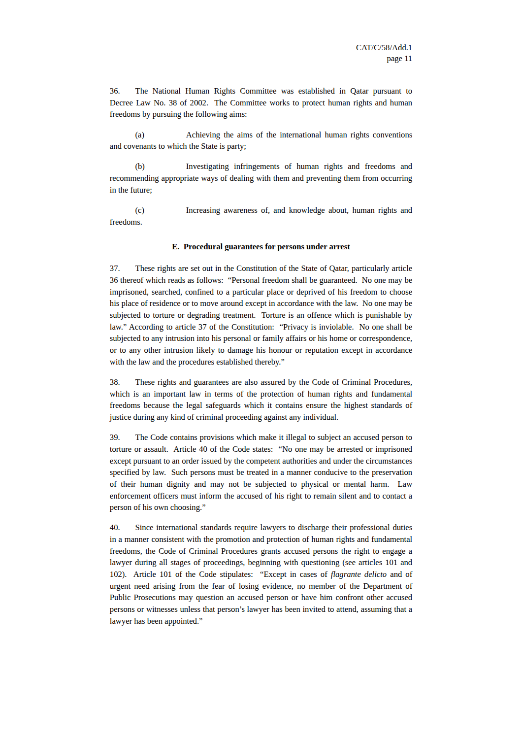CAT/C/58/Add.1 page 11
36. The National Human Rights Committee was established in Qatar pursuant to Decree Law No. 38 of 2002. The Committee works to protect human rights and human freedoms by pursuing the following aims:
(a) Achieving the aims of the international human rights conventions and covenants to which the State is party;
(b) Investigating infringements of human rights and freedoms and recommending appropriate ways of dealing with them and preventing them from occurring in the future;
(c) Increasing awareness of, and knowledge about, human rights and freedoms.
E. Procedural guarantees for persons under arrest
37. These rights are set out in the Constitution of the State of Qatar, particularly article 36 thereof which reads as follows: “Personal freedom shall be guaranteed. No one may be imprisoned, searched, confined to a particular place or deprived of his freedom to choose his place of residence or to move around except in accordance with the law. No one may be subjected to torture or degrading treatment. Torture is an offence which is punishable by law.” According to article 37 of the Constitution: “Privacy is inviolable. No one shall be subjected to any intrusion into his personal or family affairs or his home or correspondence, or to any other intrusion likely to damage his honour or reputation except in accordance with the law and the procedures established thereby.”
38. These rights and guarantees are also assured by the Code of Criminal Procedures, which is an important law in terms of the protection of human rights and fundamental freedoms because the legal safeguards which it contains ensure the highest standards of justice during any kind of criminal proceeding against any individual.
39. The Code contains provisions which make it illegal to subject an accused person to torture or assault. Article 40 of the Code states: “No one may be arrested or imprisoned except pursuant to an order issued by the competent authorities and under the circumstances specified by law. Such persons must be treated in a manner conducive to the preservation of their human dignity and may not be subjected to physical or mental harm. Law enforcement officers must inform the accused of his right to remain silent and to contact a person of his own choosing.”
40. Since international standards require lawyers to discharge their professional duties in a manner consistent with the promotion and protection of human rights and fundamental freedoms, the Code of Criminal Procedures grants accused persons the right to engage a lawyer during all stages of proceedings, beginning with questioning (see articles 101 and 102). Article 101 of the Code stipulates: “Except in cases of flagrante delicto and of urgent need arising from the fear of losing evidence, no member of the Department of Public Prosecutions may question an accused person or have him confront other accused persons or witnesses unless that person’s lawyer has been invited to attend, assuming that a lawyer has been appointed.”